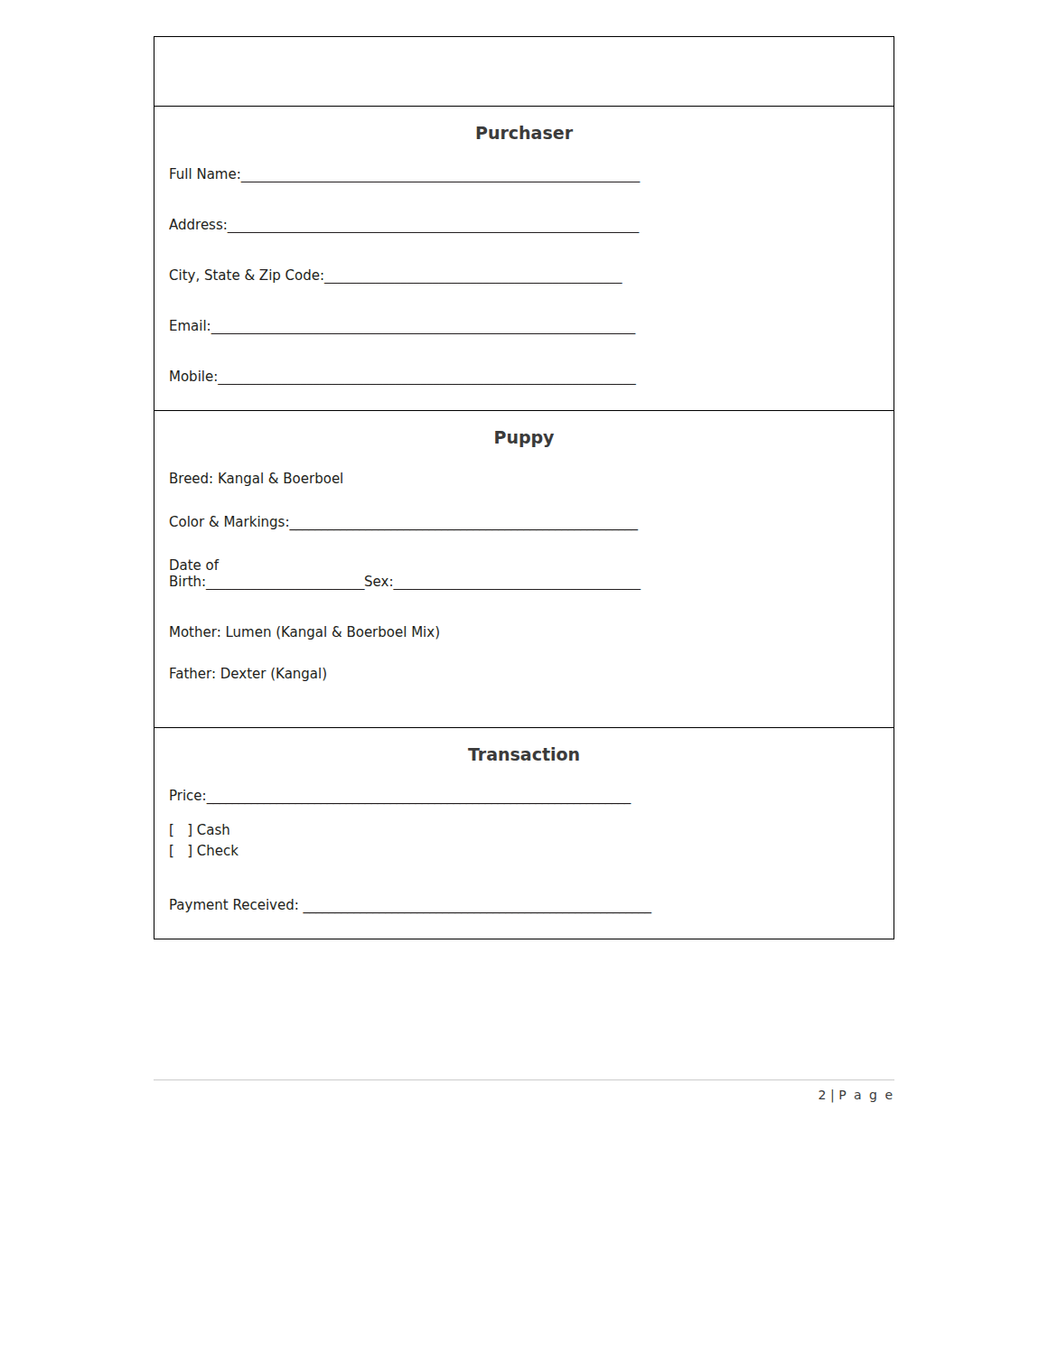| Purchaser Full Name: _______________________________________________________________ Address: _________________________________________________________________ City, State & Zip Code: _______________________________________________ Email: ___________________________________________________________________ Mobile: __________________________________________________________________ |
| Puppy Breed: Kangal & Boerboel Color & Markings: _______________________________________________________ Date of Birth: _________________________ Sex: _______________________________________ Mother: Lumen (Kangal & Boerboel Mix) Father: Dexter (Kangal) |
| Transaction Price: ___________________________________________________________________ [ ] Cash [ ] Check Payment Received: _______________________________________________________ |
2 | P a g e